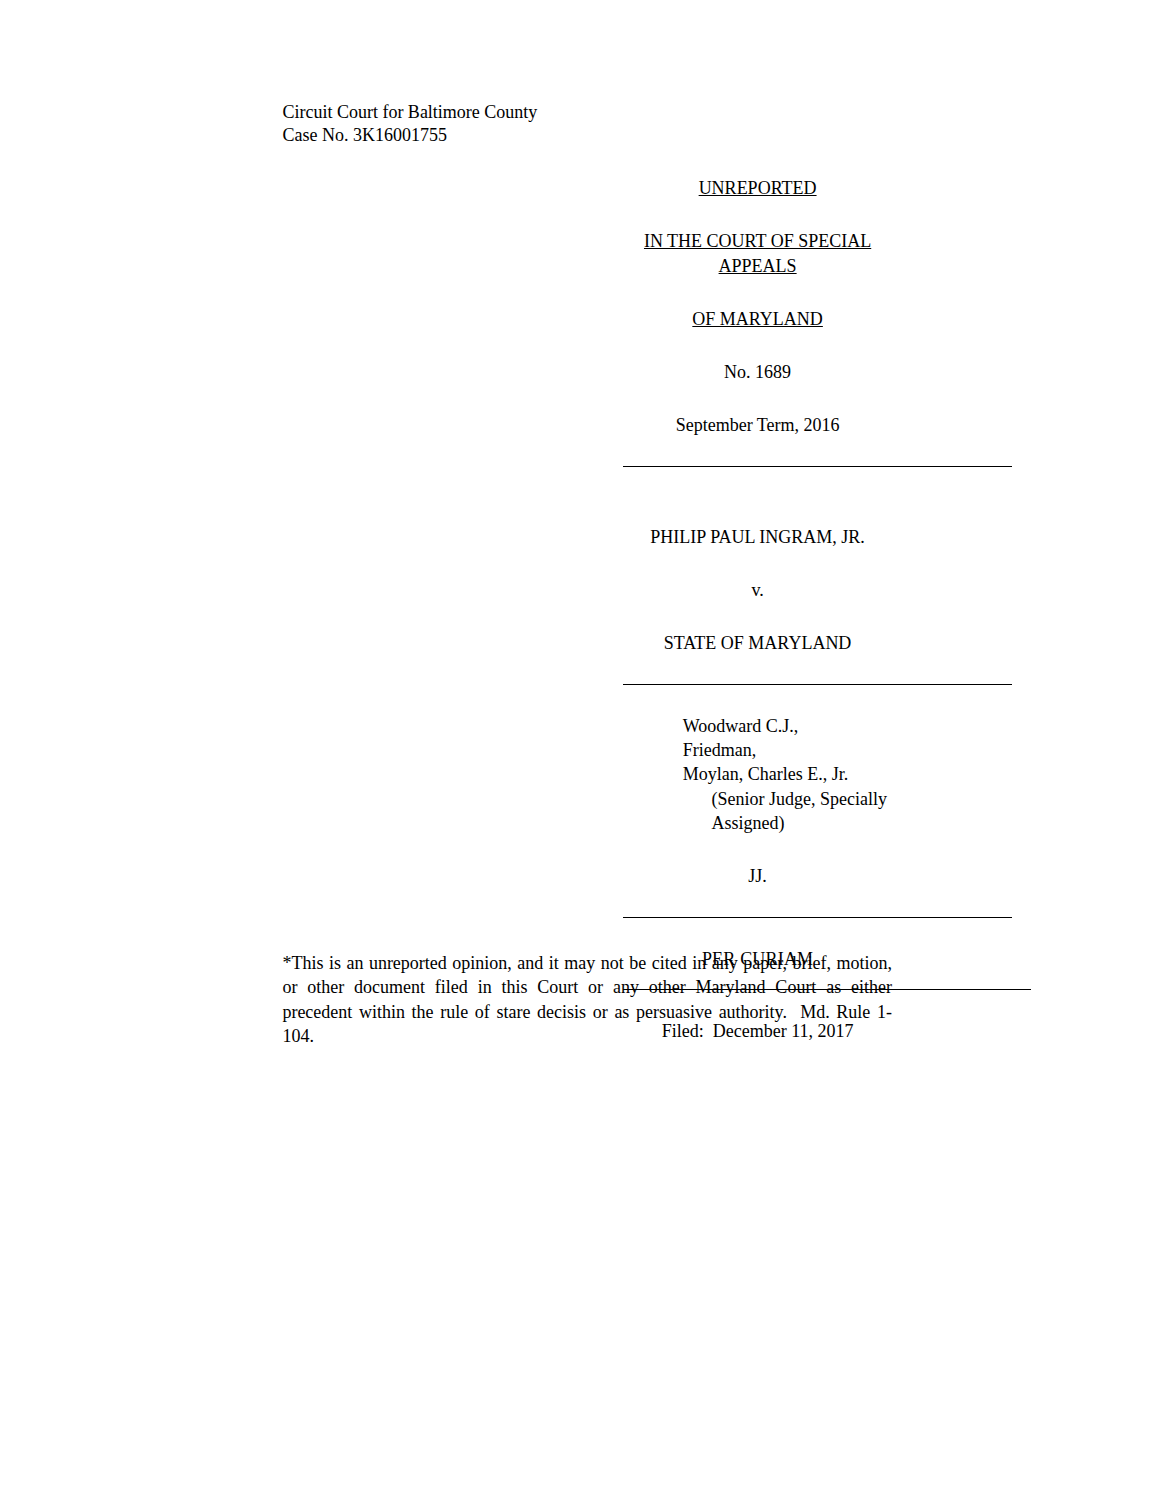Circuit Court for Baltimore County
Case No. 3K16001755
UNREPORTED
IN THE COURT OF SPECIAL APPEALS
OF MARYLAND
No. 1689
September Term, 2016
PHILIP PAUL INGRAM, JR.
v.
STATE OF MARYLAND
Woodward C.J.,
Friedman,
Moylan, Charles E., Jr.
(Senior Judge, Specially Assigned)
JJ.
PER CURIAM
Filed: December 11, 2017
*This is an unreported opinion, and it may not be cited in any paper, brief, motion, or other document filed in this Court or any other Maryland Court as either precedent within the rule of stare decisis or as persuasive authority. Md. Rule 1-104.